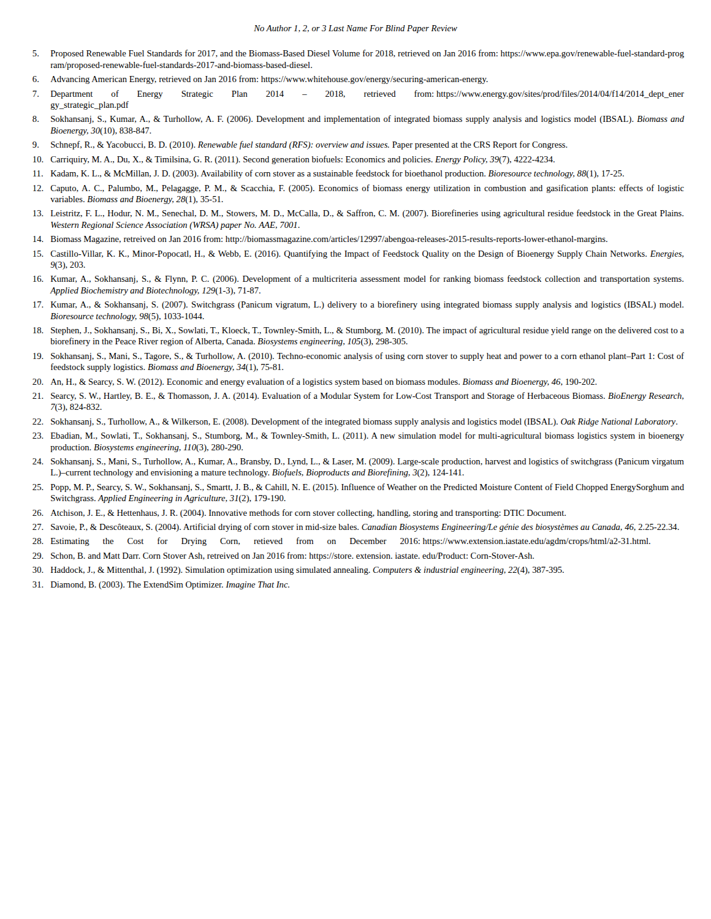No Author 1, 2, or 3 Last Name For Blind Paper Review
Proposed Renewable Fuel Standards for 2017, and the Biomass-Based Diesel Volume for 2018, retrieved on Jan 2016 from: https://www.epa.gov/renewable-fuel-standard-program/proposed-renewable-fuel-standards-2017-and-biomass-based-diesel.
Advancing American Energy, retrieved on Jan 2016 from: https://www.whitehouse.gov/energy/securing-american-energy.
Department of Energy Strategic Plan 2014 – 2018, retrieved from: https://www.energy.gov/sites/prod/files/2014/04/f14/2014_dept_energy_strategic_plan.pdf
Sokhansanj, S., Kumar, A., & Turhollow, A. F. (2006). Development and implementation of integrated biomass supply analysis and logistics model (IBSAL). Biomass and Bioenergy, 30(10), 838-847.
Schnepf, R., & Yacobucci, B. D. (2010). Renewable fuel standard (RFS): overview and issues. Paper presented at the CRS Report for Congress.
Carriquiry, M. A., Du, X., & Timilsina, G. R. (2011). Second generation biofuels: Economics and policies. Energy Policy, 39(7), 4222-4234.
Kadam, K. L., & McMillan, J. D. (2003). Availability of corn stover as a sustainable feedstock for bioethanol production. Bioresource technology, 88(1), 17-25.
Caputo, A. C., Palumbo, M., Pelagagge, P. M., & Scacchia, F. (2005). Economics of biomass energy utilization in combustion and gasification plants: effects of logistic variables. Biomass and Bioenergy, 28(1), 35-51.
Leistritz, F. L., Hodur, N. M., Senechal, D. M., Stowers, M. D., McCalla, D., & Saffron, C. M. (2007). Biorefineries using agricultural residue feedstock in the Great Plains. Western Regional Science Association (WRSA) paper No. AAE, 7001.
Biomass Magazine, retreived on Jan 2016 from: http://biomassmagazine.com/articles/12997/abengoa-releases-2015-results-reports-lower-ethanol-margins.
Castillo-Villar, K. K., Minor-Popocatl, H., & Webb, E. (2016). Quantifying the Impact of Feedstock Quality on the Design of Bioenergy Supply Chain Networks. Energies, 9(3), 203.
Kumar, A., Sokhansanj, S., & Flynn, P. C. (2006). Development of a multicriteria assessment model for ranking biomass feedstock collection and transportation systems. Applied Biochemistry and Biotechnology, 129(1-3), 71-87.
Kumar, A., & Sokhansanj, S. (2007). Switchgrass (Panicum vigratum, L.) delivery to a biorefinery using integrated biomass supply analysis and logistics (IBSAL) model. Bioresource technology, 98(5), 1033-1044.
Stephen, J., Sokhansanj, S., Bi, X., Sowlati, T., Kloeck, T., Townley-Smith, L., & Stumborg, M. (2010). The impact of agricultural residue yield range on the delivered cost to a biorefinery in the Peace River region of Alberta, Canada. Biosystems engineering, 105(3), 298-305.
Sokhansanj, S., Mani, S., Tagore, S., & Turhollow, A. (2010). Techno-economic analysis of using corn stover to supply heat and power to a corn ethanol plant–Part 1: Cost of feedstock supply logistics. Biomass and Bioenergy, 34(1), 75-81.
An, H., & Searcy, S. W. (2012). Economic and energy evaluation of a logistics system based on biomass modules. Biomass and Bioenergy, 46, 190-202.
Searcy, S. W., Hartley, B. E., & Thomasson, J. A. (2014). Evaluation of a Modular System for Low-Cost Transport and Storage of Herbaceous Biomass. BioEnergy Research, 7(3), 824-832.
Sokhansanj, S., Turhollow, A., & Wilkerson, E. (2008). Development of the integrated biomass supply analysis and logistics model (IBSAL). Oak Ridge National Laboratory.
Ebadian, M., Sowlati, T., Sokhansanj, S., Stumborg, M., & Townley-Smith, L. (2011). A new simulation model for multi-agricultural biomass logistics system in bioenergy production. Biosystems engineering, 110(3), 280-290.
Sokhansanj, S., Mani, S., Turhollow, A., Kumar, A., Bransby, D., Lynd, L., & Laser, M. (2009). Large‐scale production, harvest and logistics of switchgrass (Panicum virgatum L.)–current technology and envisioning a mature technology. Biofuels, Bioproducts and Biorefining, 3(2), 124-141.
Popp, M. P., Searcy, S. W., Sokhansanj, S., Smartt, J. B., & Cahill, N. E. (2015). Influence of Weather on the Predicted Moisture Content of Field Chopped EnergySorghum and Switchgrass. Applied Engineering in Agriculture, 31(2), 179-190.
Atchison, J. E., & Hettenhaus, J. R. (2004). Innovative methods for corn stover collecting, handling, storing and transporting: DTIC Document.
Savoie, P., & Descôteaux, S. (2004). Artificial drying of corn stover in mid-size bales. Canadian Biosystems Engineering/Le génie des biosystèmes au Canada, 46, 2.25-22.34.
Estimating the Cost for Drying Corn, retieved from on December 2016: https://www.extension.iastate.edu/agdm/crops/html/a2-31.html.
Schon, B. and Matt Darr. Corn Stover Ash, retreived on Jan 2016 from: https://store. extension. iastate. edu/Product: Corn-Stover-Ash.
Haddock, J., & Mittenthal, J. (1992). Simulation optimization using simulated annealing. Computers & industrial engineering, 22(4), 387-395.
Diamond, B. (2003). The ExtendSim Optimizer. Imagine That Inc.